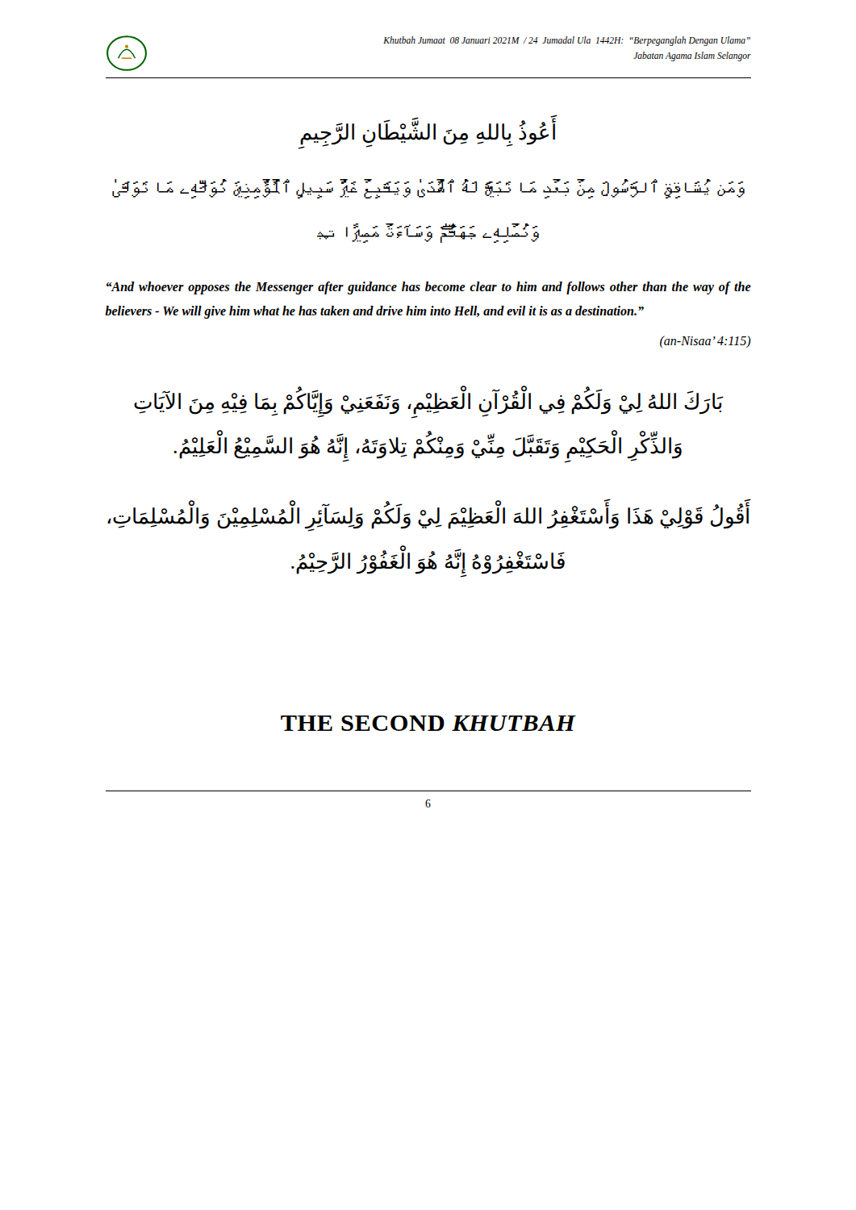Khutbah Jumaat 08 Januari 2021M / 24 Jumadal Ula 1442H: “Berpeganglah Dengan Ulama”
Jabatan Agama Islam Selangor
أَعُوذُ بِاللهِ مِنَ الشَّيْطَانِ الرَّجِيمِ
وَمَن يُشَاقِقِ ٱلرَّسُولَ مِنۡ بَعۡدِ مَا تَبَيَّنَ لَهُ ٱلۡهُدَىٰ وَيَتَّبِعۡ غَيۡرَ سَبِيلِ ٱلۡمُؤۡمِنِينَ نُوَلِّهِۦ مَا تَوَلَّىٰ وَنُصۡلِهِۦ جَهَنَّمَۖ وَسَآءَتۡ مَصِيرًا ﵕ
“And whoever opposes the Messenger after guidance has become clear to him and follows other than the way of the believers - We will give him what he has taken and drive him into Hell, and evil it is as a destination.”
(an-Nisaa’ 4:115)
بَارَكَ اللهُ لِيْ وَلَكُمْ فِي الْقُرْآنِ الْعَظِيْمِ، وَنَفَعَنِيْ وَإِيَّاكُمْ بِمَا فِيْهِ مِنَ الآيَاتِ وَالذِّكْرِ الْحَكِيْمِ وَتَقَبَّلَ مِنِّيْ وَمِنْكُمْ تِلاوَتَهُ، إِنَّهُ هُوَ السَّمِيْعُ الْعَلِيْمُ.
أَقُولُ قَوْلِيْ هَذَا وَأَسْتَغْفِرُ اللهَ الْعَظِيْمَ لِيْ وَلَكُمْ وَلِسَآئِرِ الْمُسْلِمِيْنَ وَالْمُسْلِمَاتِ، فَاسْتَغْفِرُوْهُ إِنَّهُ هُوَ الْغَفُوْرُ الرَّحِيْمُ.
THE SECOND KHUTBAH
6